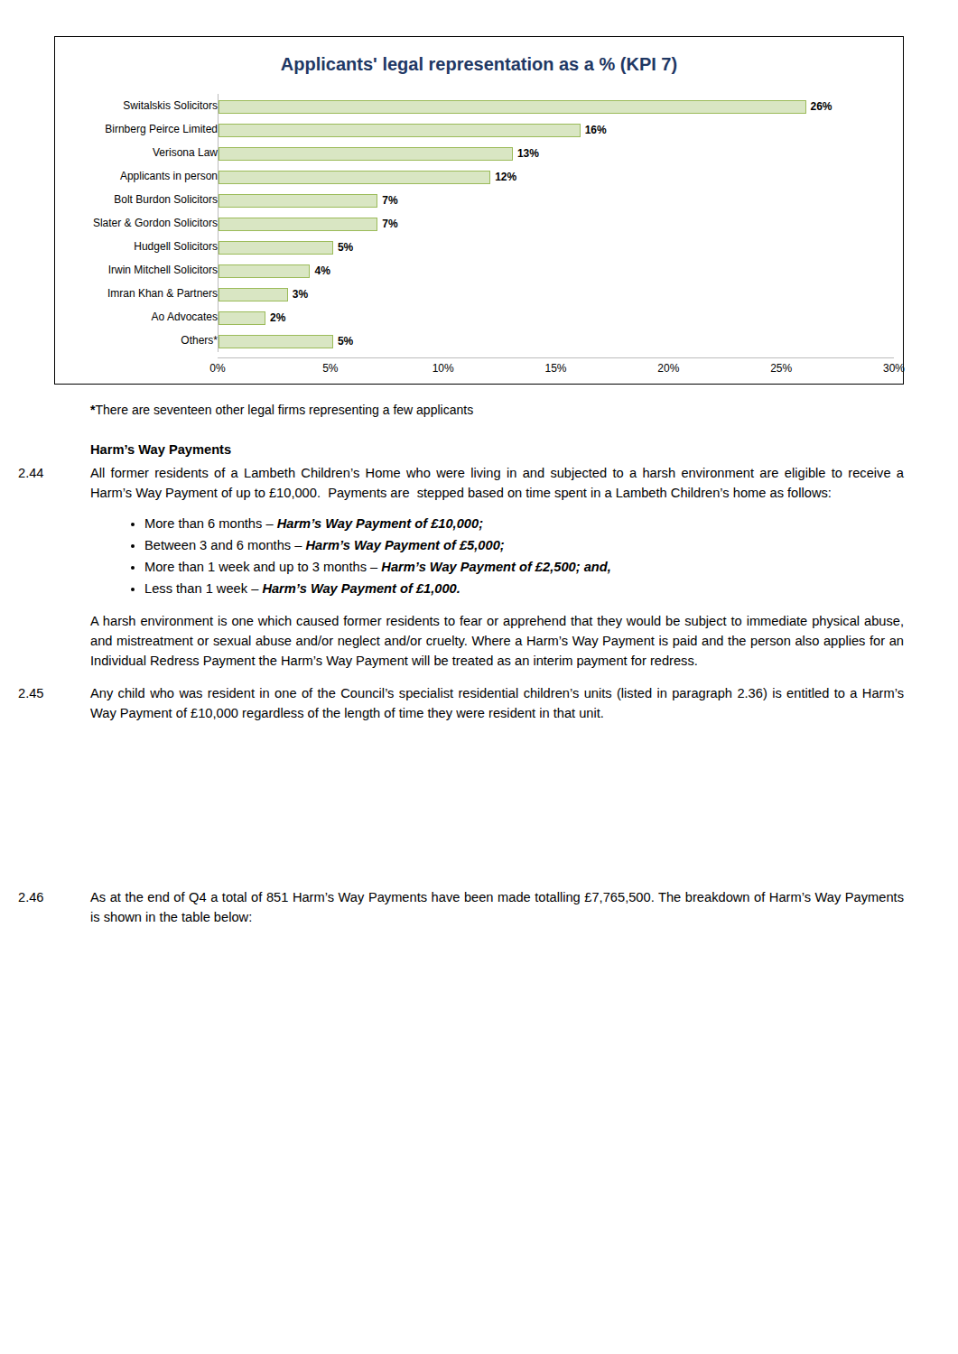Applicants' legal representation as a % (KPI 7)
| Switalskis Solicitors | 26% |
| Birnberg Peirce Limited | 16% |
| Verisona Law | 13% |
| Applicants in person | 12% |
| Bolt Burdon Solicitors | 7% |
| Slater & Gordon Solicitors | 7% |
| Hudgell Solicitors | 5% |
| Irwin Mitchell Solicitors | 4% |
| Imran Khan & Partners | 3% |
| Ao Advocates | 2% |
| Others* | 5% |
0% 5% 10% 15% 20% 25% 30%
*There are seventeen other legal firms representing a few applicants
Harm’s Way Payments
2.44 All former residents of a Lambeth Children’s Home who were living in and subjected to a harsh environment are eligible to receive a Harm’s Way Payment of up to £10,000. Payments are stepped based on time spent in a Lambeth Children’s home as follows:
More than 6 months – Harm’s Way Payment of £10,000;
Between 3 and 6 months – Harm’s Way Payment of £5,000;
More than 1 week and up to 3 months – Harm’s Way Payment of £2,500; and,
Less than 1 week – Harm’s Way Payment of £1,000.
A harsh environment is one which caused former residents to fear or apprehend that they would be subject to immediate physical abuse, and mistreatment or sexual abuse and/or neglect and/or cruelty. Where a Harm’s Way Payment is paid and the person also applies for an Individual Redress Payment the Harm’s Way Payment will be treated as an interim payment for redress.
2.45 Any child who was resident in one of the Council’s specialist residential children’s units (listed in paragraph 2.36) is entitled to a Harm’s Way Payment of £10,000 regardless of the length of time they were resident in that unit.
2.46 As at the end of Q4 a total of 851 Harm’s Way Payments have been made totalling £7,765,500. The breakdown of Harm’s Way Payments is shown in the table below: